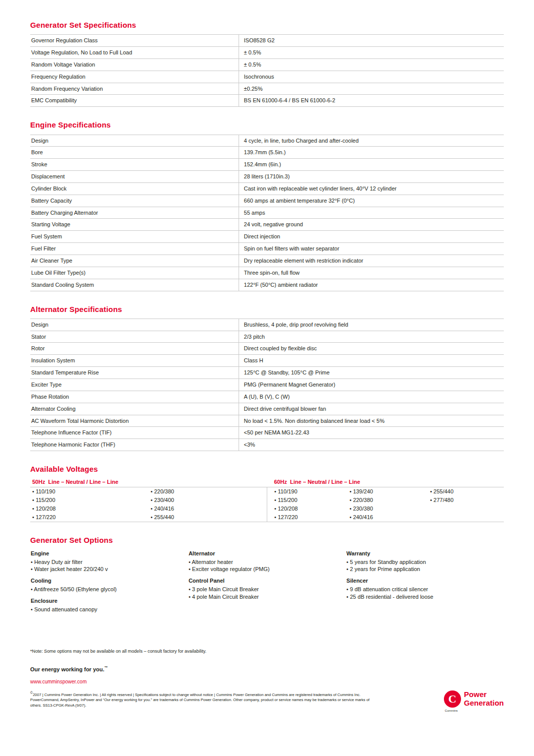Generator Set Specifications
| Governor Regulation Class | ISO8528 G2 |
| Voltage Regulation, No Load to Full Load | ± 0.5% |
| Random Voltage Variation | ± 0.5% |
| Frequency Regulation | Isochronous |
| Random Frequency Variation | ±0.25% |
| EMC Compatibility | BS EN 61000-6-4 / BS EN 61000-6-2 |
Engine Specifications
| Design | 4 cycle, in line, turbo Charged and after-cooled |
| Bore | 139.7mm (5.5in.) |
| Stroke | 152.4mm (6in.) |
| Displacement | 28 liters (1710in.3) |
| Cylinder Block | Cast iron with replaceable wet cylinder liners, 40°V 12 cylinder |
| Battery Capacity | 660 amps at ambient temperature 32°F (0°C) |
| Battery Charging Alternator | 55 amps |
| Starting Voltage | 24 volt, negative ground |
| Fuel System | Direct injection |
| Fuel Filter | Spin on fuel filters with water separator |
| Air Cleaner Type | Dry replaceable element with restriction indicator |
| Lube Oil Filter Type(s) | Three spin-on, full flow |
| Standard Cooling System | 122°F (50°C) ambient radiator |
Alternator Specifications
| Design | Brushless, 4 pole, drip proof revolving field |
| Stator | 2/3 pitch |
| Rotor | Direct coupled by flexible disc |
| Insulation System | Class H |
| Standard Temperature Rise | 125°C @ Standby, 105°C @ Prime |
| Exciter Type | PMG (Permanent Magnet Generator) |
| Phase Rotation | A (U), B (V), C (W) |
| Alternator Cooling | Direct drive centrifugal blower fan |
| AC Waveform Total Harmonic Distortion | No load < 1.5%. Non distorting balanced linear load < 5% |
| Telephone Influence Factor (TIF) | <50 per NEMA MG1-22.43 |
| Telephone Harmonic Factor (THF) | <3% |
Available Voltages
| 50Hz Line – Neutral / Line – Line | 60Hz Line – Neutral / Line – Line |
| • 110/190 | • 220/380 | • 110/190 | • 139/240 | • 255/440 |
| • 115/200 | • 230/400 | • 115/200 | • 220/380 | • 277/480 |
| • 120/208 | • 240/416 | • 120/208 | • 230/380 | |
| • 127/220 | • 255/440 | • 127/220 | • 240/416 | |
Generator Set Options
| Engine • Heavy Duty air filter • Water jacket heater 220/240 v Cooling • Antifreeze 50/50 (Ethylene glycol) Enclosure • Sound attenuated canopy | Alternator • Alternator heater • Exciter voltage regulator (PMG) Control Panel • 3 pole Main Circuit Breaker • 4 pole Main Circuit Breaker | Warranty • 5 years for Standby application • 2 years for Prime application Silencer • 9 dB attenuation critical silencer • 25 dB residential - delivered loose |
*Note: Some options may not be available on all models – consult factory for availability.
Our energy working for you.™
www.cumminspower.com
©2007 | Cummins Power Generation Inc. | All rights reserved | Specifications subject to change without notice | Cummins Power Generation and Cummins are registered trademarks of Cummins Inc. PowerCommand, AmpSentry, InPower and “Our energy working for you.” are trademarks of Cummins Power Generation. Other company, product or service names may be trademarks or service marks of others. SS13-CPGK-RevA (9/07).
CPower
Generation
Cummins